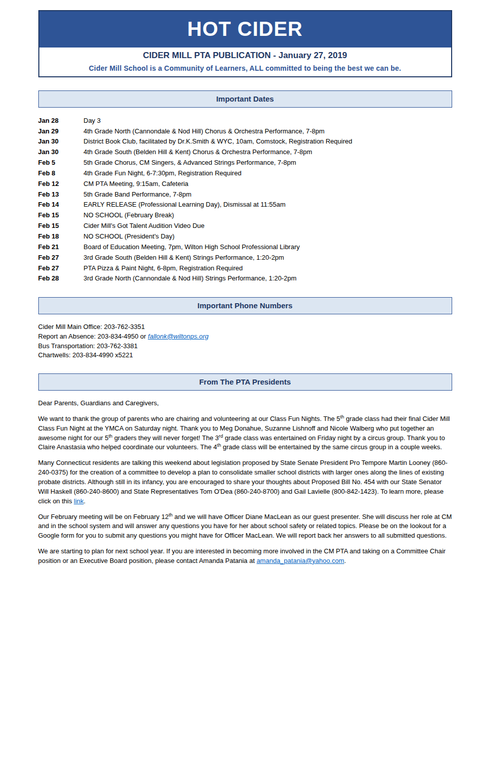HOT CIDER
CIDER MILL PTA PUBLICATION - January 27, 2019
Cider Mill School is a Community of Learners, ALL committed to being the best we can be.
Important Dates
| Jan 28 | Day 3 |
| Jan 29 | 4th Grade North (Cannondale & Nod Hill) Chorus & Orchestra Performance, 7-8pm |
| Jan 30 | District Book Club, facilitated by Dr.K.Smith & WYC, 10am, Comstock, Registration Required |
| Jan 30 | 4th Grade South (Belden Hill & Kent) Chorus & Orchestra Performance, 7-8pm |
| Feb 5 | 5th Grade Chorus, CM Singers, & Advanced Strings Performance, 7-8pm |
| Feb 8 | 4th Grade Fun Night, 6-7:30pm, Registration Required |
| Feb 12 | CM PTA Meeting, 9:15am, Cafeteria |
| Feb 13 | 5th Grade Band Performance, 7-8pm |
| Feb 14 | EARLY RELEASE (Professional Learning Day), Dismissal at 11:55am |
| Feb 15 | NO SCHOOL (February Break) |
| Feb 15 | Cider Mill's Got Talent Audition Video Due |
| Feb 18 | NO SCHOOL (President's Day) |
| Feb 21 | Board of Education Meeting, 7pm, Wilton High School Professional Library |
| Feb 27 | 3rd Grade South (Belden Hill & Kent) Strings Performance, 1:20-2pm |
| Feb 27 | PTA Pizza & Paint Night, 6-8pm, Registration Required |
| Feb 28 | 3rd Grade North (Cannondale & Nod Hill) Strings Performance, 1:20-2pm |
Important Phone Numbers
Cider Mill Main Office: 203-762-3351
Report an Absence: 203-834-4950 or fallonk@wiltonps.org
Bus Transportation: 203-762-3381
Chartwells: 203-834-4990 x5221
From The PTA Presidents
Dear Parents, Guardians and Caregivers,
We want to thank the group of parents who are chairing and volunteering at our Class Fun Nights. The 5th grade class had their final Cider Mill Class Fun Night at the YMCA on Saturday night. Thank you to Meg Donahue, Suzanne Lishnoff and Nicole Walberg who put together an awesome night for our 5th graders they will never forget! The 3rd grade class was entertained on Friday night by a circus group. Thank you to Claire Anastasia who helped coordinate our volunteers. The 4th grade class will be entertained by the same circus group in a couple weeks.
Many Connecticut residents are talking this weekend about legislation proposed by State Senate President Pro Tempore Martin Looney (860-240-0375) for the creation of a committee to develop a plan to consolidate smaller school districts with larger ones along the lines of existing probate districts. Although still in its infancy, you are encouraged to share your thoughts about Proposed Bill No. 454 with our State Senator Will Haskell (860-240-8600) and State Representatives Tom O'Dea (860-240-8700) and Gail Lavielle (800-842-1423). To learn more, please click on this link.
Our February meeting will be on February 12th and we will have Officer Diane MacLean as our guest presenter. She will discuss her role at CM and in the school system and will answer any questions you have for her about school safety or related topics. Please be on the lookout for a Google form for you to submit any questions you might have for Officer MacLean. We will report back her answers to all submitted questions.
We are starting to plan for next school year. If you are interested in becoming more involved in the CM PTA and taking on a Committee Chair position or an Executive Board position, please contact Amanda Patania at amanda_patania@yahoo.com.